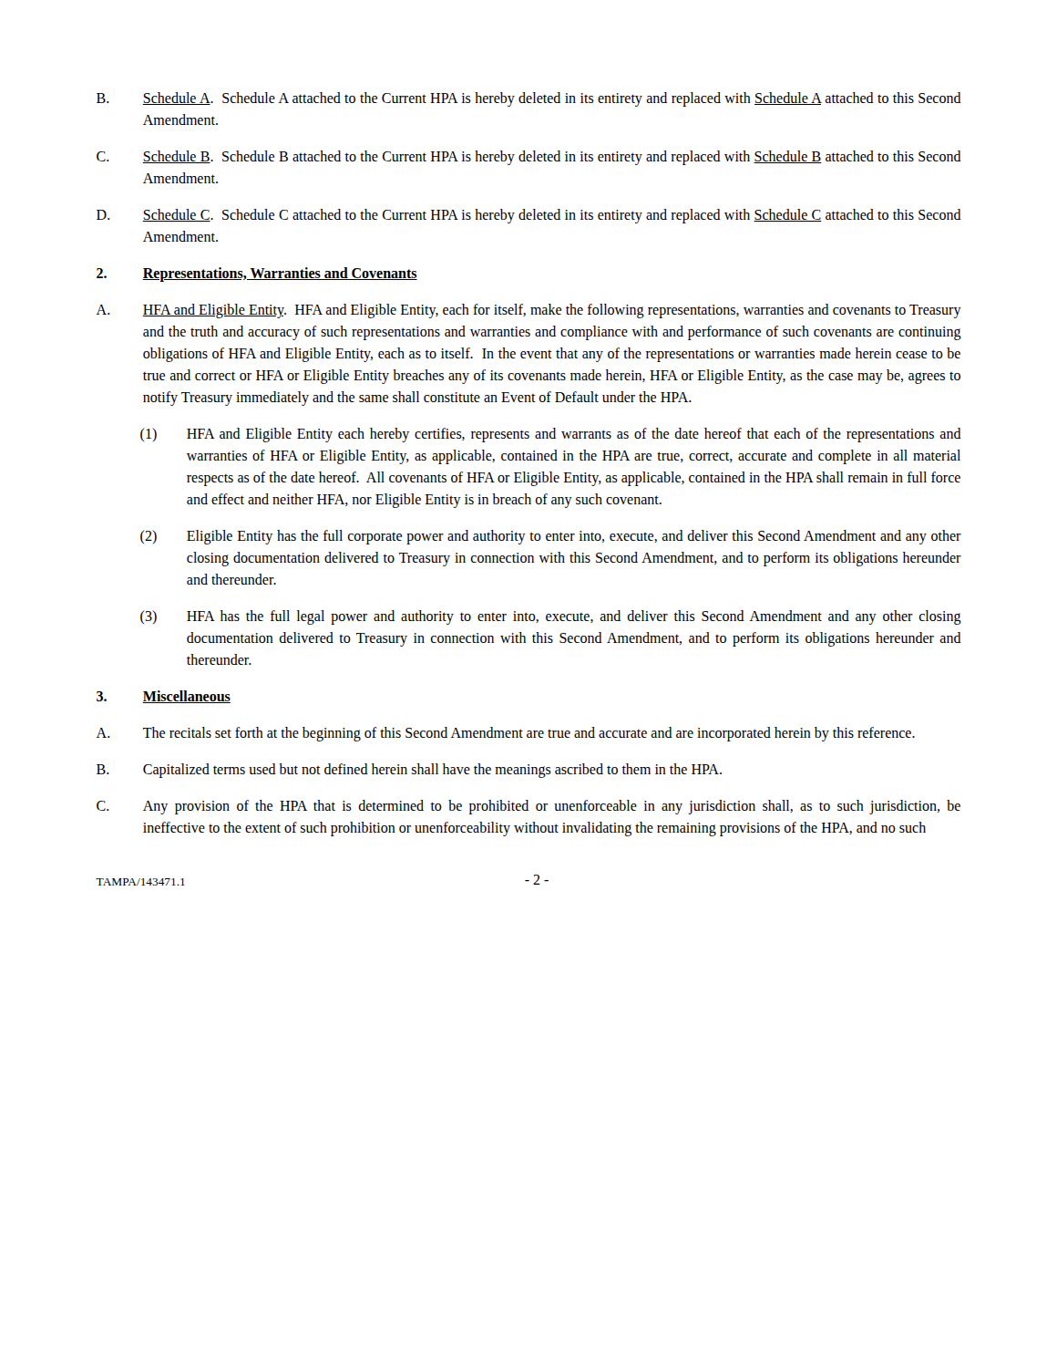B.
Schedule A. Schedule A attached to the Current HPA is hereby deleted in its entirety and replaced with Schedule A attached to this Second Amendment.
C.
Schedule B. Schedule B attached to the Current HPA is hereby deleted in its entirety and replaced with Schedule B attached to this Second Amendment.
D.
Schedule C. Schedule C attached to the Current HPA is hereby deleted in its entirety and replaced with Schedule C attached to this Second Amendment.
2.
Representations, Warranties and Covenants
A.
HFA and Eligible Entity. HFA and Eligible Entity, each for itself, make the following representations, warranties and covenants to Treasury and the truth and accuracy of such representations and warranties and compliance with and performance of such covenants are continuing obligations of HFA and Eligible Entity, each as to itself. In the event that any of the representations or warranties made herein cease to be true and correct or HFA or Eligible Entity breaches any of its covenants made herein, HFA or Eligible Entity, as the case may be, agrees to notify Treasury immediately and the same shall constitute an Event of Default under the HPA.
(1)
HFA and Eligible Entity each hereby certifies, represents and warrants as of the date hereof that each of the representations and warranties of HFA or Eligible Entity, as applicable, contained in the HPA are true, correct, accurate and complete in all material respects as of the date hereof. All covenants of HFA or Eligible Entity, as applicable, contained in the HPA shall remain in full force and effect and neither HFA, nor Eligible Entity is in breach of any such covenant.
(2)
Eligible Entity has the full corporate power and authority to enter into, execute, and deliver this Second Amendment and any other closing documentation delivered to Treasury in connection with this Second Amendment, and to perform its obligations hereunder and thereunder.
(3)
HFA has the full legal power and authority to enter into, execute, and deliver this Second Amendment and any other closing documentation delivered to Treasury in connection with this Second Amendment, and to perform its obligations hereunder and thereunder.
3.
Miscellaneous
A.
The recitals set forth at the beginning of this Second Amendment are true and accurate and are incorporated herein by this reference.
B.
Capitalized terms used but not defined herein shall have the meanings ascribed to them in the HPA.
C.
Any provision of the HPA that is determined to be prohibited or unenforceable in any jurisdiction shall, as to such jurisdiction, be ineffective to the extent of such prohibition or unenforceability without invalidating the remaining provisions of the HPA, and no such
TAMPA/143471.1
- 2 -